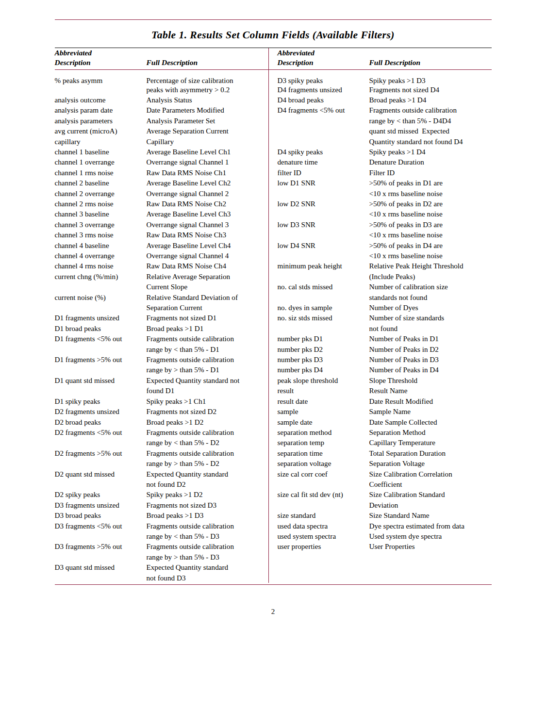Table 1. Results Set Column Fields (Available Filters)
| Abbreviated Description | Full Description | | Abbreviated Description | Full Description |
| --- | --- | --- | --- | --- |
| % peaks asymm | Percentage of size calibration peaks with asymmetry > 0.2 | | D3 spiky peaks D4 fragments unsized | Spiky peaks >1 D3 Fragments not sized D4 |
| analysis outcome | Analysis Status | | D4 broad peaks | Broad peaks >1 D4 |
| analysis param date | Date Parameters Modified | | D4 fragments <5% out | Fragments outside calibration |
| analysis parameters | Analysis Parameter Set | | | range by < than 5% - D4D4 |
| avg current (microA) | Average Separation Current | | | quant std missed Expected |
| capillary | Capillary | | | Quantity standard not found D4 |
| channel 1 baseline | Average Baseline Level Ch1 | | D4 spiky peaks | Spiky peaks >1 D4 |
| channel 1 overrange | Overrange signal Channel 1 | | denature time | Denature Duration |
| channel 1 rms noise | Raw Data RMS Noise Ch1 | | filter ID | Filter ID |
| channel 2 baseline | Average Baseline Level Ch2 | | low D1 SNR | >50% of peaks in D1 are |
| channel 2 overrange | Overrange signal Channel 2 | | | <10 x rms baseline noise |
| channel 2 rms noise | Raw Data RMS Noise Ch2 | | low D2 SNR | >50% of peaks in D2 are |
| channel 3 baseline | Average Baseline Level Ch3 | | | <10 x rms baseline noise |
| channel 3 overrange | Overrange signal Channel 3 | | low D3 SNR | >50% of peaks in D3 are |
| channel 3 rms noise | Raw Data RMS Noise Ch3 | | | <10 x rms baseline noise |
| channel 4 baseline | Average Baseline Level Ch4 | | low D4 SNR | >50% of peaks in D4 are |
| channel 4 overrange | Overrange signal Channel 4 | | | <10 x rms baseline noise |
| channel 4 rms noise | Raw Data RMS Noise Ch4 | | minimum peak height | Relative Peak Height Threshold |
| current chng (%/min) | Relative Average Separation | | | (Include Peaks) |
| | Current Slope | | no. cal stds missed | Number of calibration size |
| current noise (%) | Relative Standard Deviation of | | | standards not found |
| | Separation Current | | no. dyes in sample | Number of Dyes |
| D1 fragments unsized | Fragments not sized D1 | | no. siz stds missed | Number of size standards |
| D1 broad peaks | Broad peaks >1 D1 | | | not found |
| D1 fragments <5% out | Fragments outside calibration | | number pks D1 | Number of Peaks in D1 |
| | range by < than 5% - D1 | | number pks D2 | Number of Peaks in D2 |
| D1 fragments >5% out | Fragments outside calibration | | number pks D3 | Number of Peaks in D3 |
| | range by > than 5% - D1 | | number pks D4 | Number of Peaks in D4 |
| D1 quant std missed | Expected Quantity standard not | | peak slope threshold | Slope Threshold |
| | found D1 | | result | Result Name |
| D1 spiky peaks | Spiky peaks >1 Ch1 | | result date | Date Result Modified |
| D2 fragments unsized | Fragments not sized D2 | | sample | Sample Name |
| D2 broad peaks | Broad peaks >1 D2 | | sample date | Date Sample Collected |
| D2 fragments <5% out | Fragments outside calibration | | separation method | Separation Method |
| | range by < than 5% - D2 | | separation temp | Capillary Temperature |
| D2 fragments >5% out | Fragments outside calibration | | separation time | Total Separation Duration |
| | range by > than 5% - D2 | | separation voltage | Separation Voltage |
| D2 quant std missed | Expected Quantity standard | | size cal corr coef | Size Calibration Correlation |
| | not found D2 | | | Coefficient |
| D2 spiky peaks | Spiky peaks >1 D2 | | size cal fit std dev (nt) | Size Calibration Standard |
| D3 fragments unsized | Fragments not sized D3 | | | Deviation |
| D3 broad peaks | Broad peaks >1 D3 | | size standard | Size Standard Name |
| D3 fragments <5% out | Fragments outside calibration | | used data spectra | Dye spectra estimated from data |
| | range by < than 5% - D3 | | used system spectra | Used system dye spectra |
| D3 fragments >5% out | Fragments outside calibration | | user properties | User Properties |
| | range by > than 5% - D3 | | | |
| D3 quant std missed | Expected Quantity standard | | | |
| | not found D3 | | | |
2